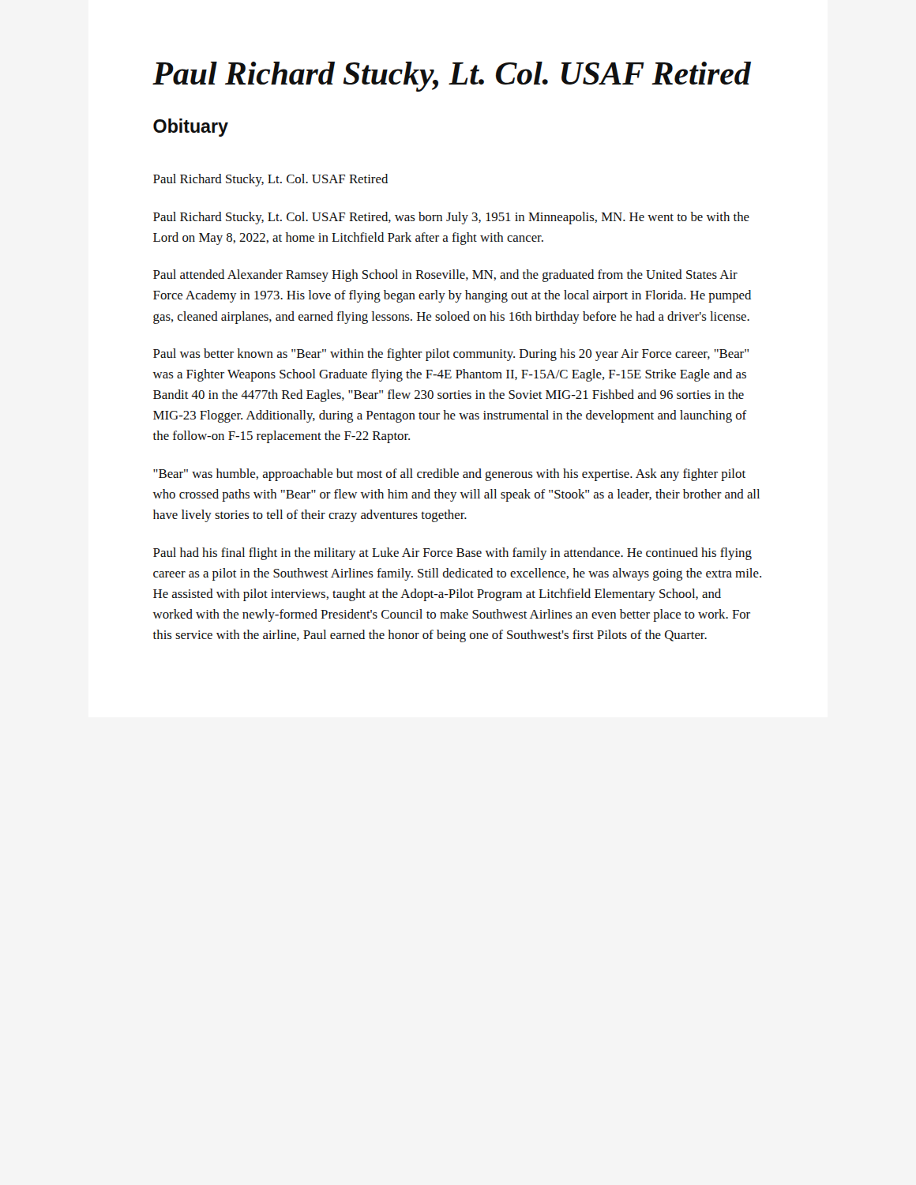Paul Richard Stucky, Lt. Col. USAF Retired
Obituary
Paul Richard Stucky, Lt. Col. USAF Retired
Paul Richard Stucky, Lt. Col. USAF Retired, was born July 3, 1951 in Minneapolis, MN. He went to be with the Lord on May 8, 2022, at home in Litchfield Park after a fight with cancer.
Paul attended Alexander Ramsey High School in Roseville, MN, and the graduated from the United States Air Force Academy in 1973. His love of flying began early by hanging out at the local airport in Florida. He pumped gas, cleaned airplanes, and earned flying lessons. He soloed on his 16th birthday before he had a driver's license.
Paul was better known as "Bear" within the fighter pilot community. During his 20 year Air Force career, "Bear" was a Fighter Weapons School Graduate flying the F-4E Phantom II, F-15A/C Eagle, F-15E Strike Eagle and as Bandit 40 in the 4477th Red Eagles, "Bear" flew 230 sorties in the Soviet MIG-21 Fishbed and 96 sorties in the MIG-23 Flogger. Additionally, during a Pentagon tour he was instrumental in the development and launching of the follow-on F-15 replacement the F-22 Raptor.
"Bear" was humble, approachable but most of all credible and generous with his expertise. Ask any fighter pilot who crossed paths with "Bear" or flew with him and they will all speak of "Stook" as a leader, their brother and all have lively stories to tell of their crazy adventures together.
Paul had his final flight in the military at Luke Air Force Base with family in attendance. He continued his flying career as a pilot in the Southwest Airlines family. Still dedicated to excellence, he was always going the extra mile. He assisted with pilot interviews, taught at the Adopt-a-Pilot Program at Litchfield Elementary School, and worked with the newly-formed President's Council to make Southwest Airlines an even better place to work. For this service with the airline, Paul earned the honor of being one of Southwest's first Pilots of the Quarter.